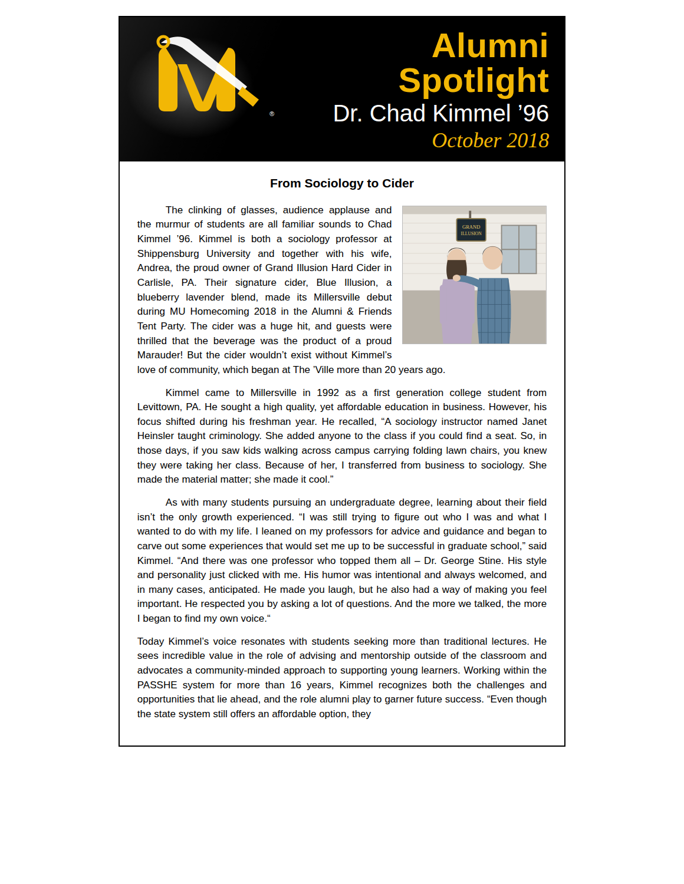®
Alumni Spotlight
Dr. Chad Kimmel ’96
October 2018
From Sociology to Cider
GRAND ILLUSION
The clinking of glasses, audience applause and the murmur of students are all familiar sounds to Chad Kimmel ’96. Kimmel is both a sociology professor at Shippensburg University and together with his wife, Andrea, the proud owner of Grand Illusion Hard Cider in Carlisle, PA. Their signature cider, Blue Illusion, a blueberry lavender blend, made its Millersville debut during MU Homecoming 2018 in the Alumni & Friends Tent Party. The cider was a huge hit, and guests were thrilled that the beverage was the product of a proud Marauder! But the cider wouldn’t exist without Kimmel’s love of community, which began at The ’Ville more than 20 years ago.
Kimmel came to Millersville in 1992 as a first generation college student from Levittown, PA. He sought a high quality, yet affordable education in business. However, his focus shifted during his freshman year. He recalled, “A sociology instructor named Janet Heinsler taught criminology. She added anyone to the class if you could find a seat. So, in those days, if you saw kids walking across campus carrying folding lawn chairs, you knew they were taking her class. Because of her, I transferred from business to sociology. She made the material matter; she made it cool.”
As with many students pursuing an undergraduate degree, learning about their field isn’t the only growth experienced. “I was still trying to figure out who I was and what I wanted to do with my life. I leaned on my professors for advice and guidance and began to carve out some experiences that would set me up to be successful in graduate school,” said Kimmel. “And there was one professor who topped them all – Dr. George Stine. His style and personality just clicked with me. His humor was intentional and always welcomed, and in many cases, anticipated. He made you laugh, but he also had a way of making you feel important. He respected you by asking a lot of questions. And the more we talked, the more I began to find my own voice.“
Today Kimmel’s voice resonates with students seeking more than traditional lectures. He sees incredible value in the role of advising and mentorship outside of the classroom and advocates a community-minded approach to supporting young learners. Working within the PASSHE system for more than 16 years, Kimmel recognizes both the challenges and opportunities that lie ahead, and the role alumni play to garner future success. “Even though the state system still offers an affordable option, they